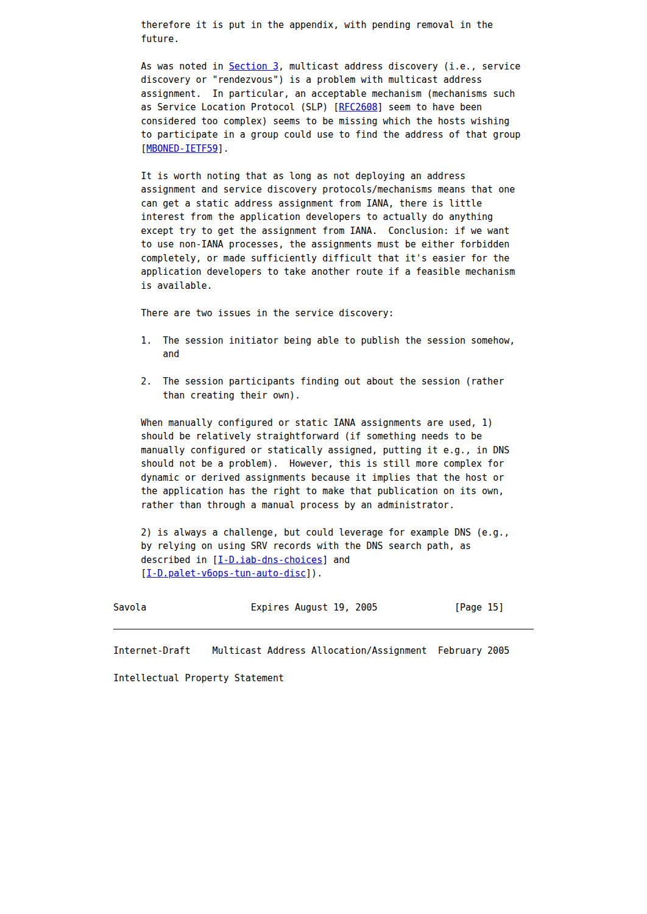therefore it is put in the appendix, with pending removal in the
     future.

     As was noted in Section 3, multicast address discovery (i.e., service
     discovery or "rendezvous") is a problem with multicast address
     assignment.  In particular, an acceptable mechanism (mechanisms such
     as Service Location Protocol (SLP) [RFC2608] seem to have been
     considered too complex) seems to be missing which the hosts wishing
     to participate in a group could use to find the address of that group
     [MBONED-IETF59].

     It is worth noting that as long as not deploying an address
     assignment and service discovery protocols/mechanisms means that one
     can get a static address assignment from IANA, there is little
     interest from the application developers to actually do anything
     except try to get the assignment from IANA.  Conclusion: if we want
     to use non-IANA processes, the assignments must be either forbidden
     completely, or made sufficiently difficult that it's easier for the
     application developers to take another route if a feasible mechanism
     is available.

     There are two issues in the service discovery:

     1.  The session initiator being able to publish the session somehow,
         and

     2.  The session participants finding out about the session (rather
         than creating their own).

     When manually configured or static IANA assignments are used, 1)
     should be relatively straightforward (if something needs to be
     manually configured or statically assigned, putting it e.g., in DNS
     should not be a problem).  However, this is still more complex for
     dynamic or derived assignments because it implies that the host or
     the application has the right to make that publication on its own,
     rather than through a manual process by an administrator.

     2) is always a challenge, but could leverage for example DNS (e.g.,
     by relying on using SRV records with the DNS search path, as
     described in [I-D.iab-dns-choices] and
     [I-D.palet-v6ops-tun-auto-disc]).
Savola                   Expires August 19, 2005              [Page 15]
Internet-Draft    Multicast Address Allocation/Assignment  February 2005

Intellectual Property Statement